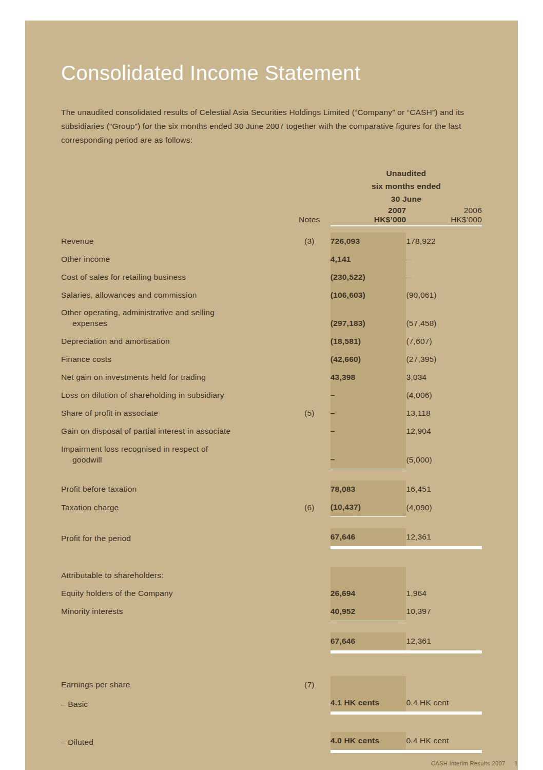Consolidated Income Statement
The unaudited consolidated results of Celestial Asia Securities Holdings Limited (“Company” or “CASH”) and its subsidiaries (“Group”) for the six months ended 30 June 2007 together with the comparative figures for the last corresponding period are as follows:
| | | Unaudited six months ended 30 June |
| | | 2007 | 2006 |
| | Notes | HK$’000 | HK$’000 |
| Revenue | (3) | 726,093 | 178,922 |
| Other income | | 4,141 | – |
| Cost of sales for retailing business | | (230,522) | – |
| Salaries, allowances and commission | | (106,603) | (90,061) |
| Other operating, administrative and selling expenses | | (297,183) | (57,458) |
| Depreciation and amortisation | | (18,581) | (7,607) |
| Finance costs | | (42,660) | (27,395) |
| Net gain on investments held for trading | | 43,398 | 3,034 |
| Loss on dilution of shareholding in subsidiary | | – | (4,006) |
| Share of profit in associate | (5) | – | 13,118 |
| Gain on disposal of partial interest in associate | | – | 12,904 |
| Impairment loss recognised in respect of goodwill | | – | (5,000) |
| Profit before taxation | | 78,083 | 16,451 |
| Taxation charge | (6) | (10,437) | (4,090) |
| Profit for the period | | 67,646 | 12,361 |
| Attributable to shareholders: | | | |
| Equity holders of the Company | | 26,694 | 1,964 |
| Minority interests | | 40,952 | 10,397 |
| | | 67,646 | 12,361 |
| Earnings per share | (7) | | |
| – Basic | | 4.1 HK cents | 0.4 HK cent |
| – Diluted | | 4.0 HK cents | 0.4 HK cent |
CASH Interim Results 20071